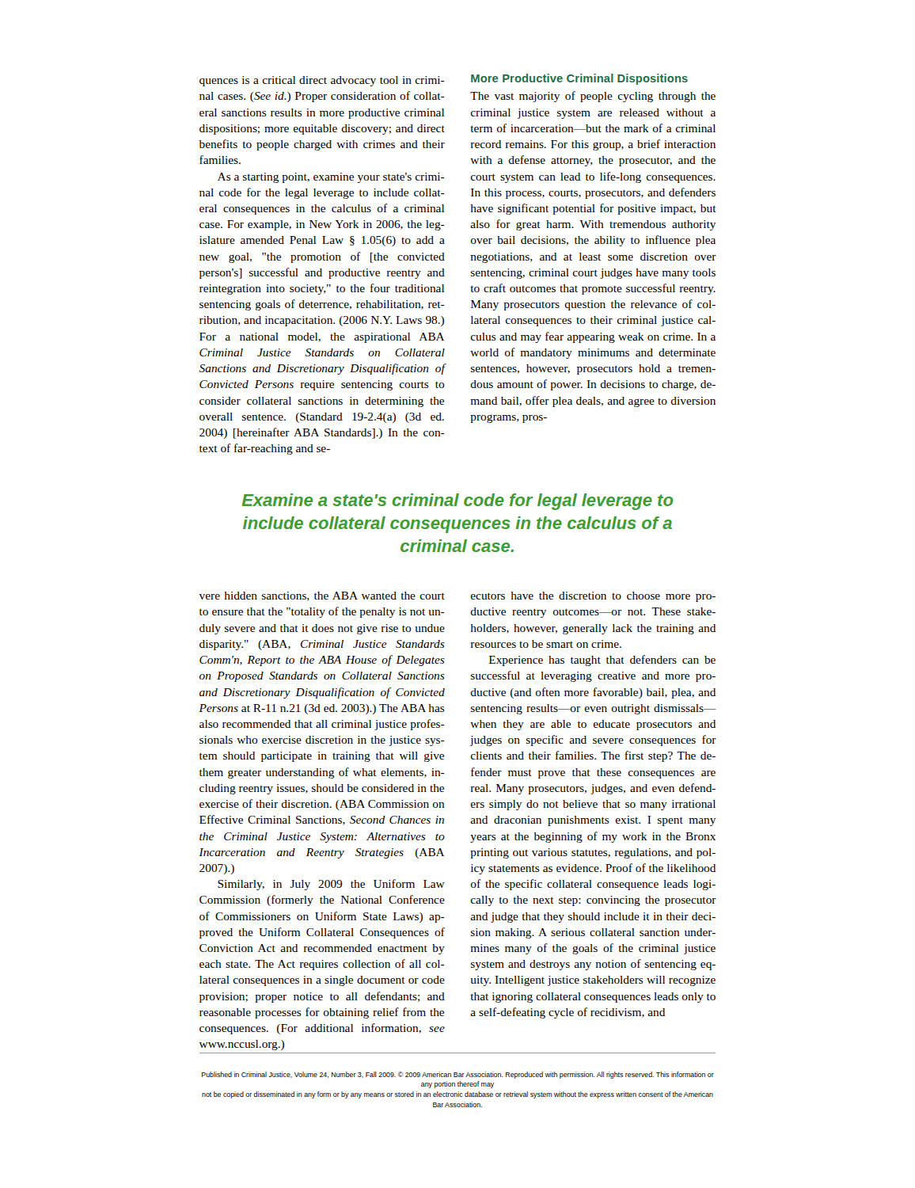quences is a critical direct advocacy tool in criminal cases. (See id.) Proper consideration of collateral sanctions results in more productive criminal dispositions; more equitable discovery; and direct benefits to people charged with crimes and their families.
As a starting point, examine your state's criminal code for the legal leverage to include collateral consequences in the calculus of a criminal case. For example, in New York in 2006, the legislature amended Penal Law § 1.05(6) to add a new goal, "the promotion of [the convicted person's] successful and productive reentry and reintegration into society," to the four traditional sentencing goals of deterrence, rehabilitation, retribution, and incapacitation. (2006 N.Y. Laws 98.) For a national model, the aspirational ABA Criminal Justice Standards on Collateral Sanctions and Discretionary Disqualification of Convicted Persons require sentencing courts to consider collateral sanctions in determining the overall sentence. (Standard 19-2.4(a) (3d ed. 2004) [hereinafter ABA Standards].) In the context of far-reaching and se-
More Productive Criminal Dispositions
The vast majority of people cycling through the criminal justice system are released without a term of incarceration—but the mark of a criminal record remains. For this group, a brief interaction with a defense attorney, the prosecutor, and the court system can lead to life-long consequences. In this process, courts, prosecutors, and defenders have significant potential for positive impact, but also for great harm. With tremendous authority over bail decisions, the ability to influence plea negotiations, and at least some discretion over sentencing, criminal court judges have many tools to craft outcomes that promote successful reentry. Many prosecutors question the relevance of collateral consequences to their criminal justice calculus and may fear appearing weak on crime. In a world of mandatory minimums and determinate sentences, however, prosecutors hold a tremendous amount of power. In decisions to charge, demand bail, offer plea deals, and agree to diversion programs, pros-
Examine a state's criminal code for legal leverage to include collateral consequences in the calculus of a criminal case.
vere hidden sanctions, the ABA wanted the court to ensure that the "totality of the penalty is not unduly severe and that it does not give rise to undue disparity." (ABA, Criminal Justice Standards Comm'n, Report to the ABA House of Delegates on Proposed Standards on Collateral Sanctions and Discretionary Disqualification of Convicted Persons at R-11 n.21 (3d ed. 2003).) The ABA has also recommended that all criminal justice professionals who exercise discretion in the justice system should participate in training that will give them greater understanding of what elements, including reentry issues, should be considered in the exercise of their discretion. (ABA Commission on Effective Criminal Sanctions, Second Chances in the Criminal Justice System: Alternatives to Incarceration and Reentry Strategies (ABA 2007).)
Similarly, in July 2009 the Uniform Law Commission (formerly the National Conference of Commissioners on Uniform State Laws) approved the Uniform Collateral Consequences of Conviction Act and recommended enactment by each state. The Act requires collection of all collateral consequences in a single document or code provision; proper notice to all defendants; and reasonable processes for obtaining relief from the consequences. (For additional information, see www.nccusl.org.)
ecutors have the discretion to choose more productive reentry outcomes—or not. These stakeholders, however, generally lack the training and resources to be smart on crime.
Experience has taught that defenders can be successful at leveraging creative and more productive (and often more favorable) bail, plea, and sentencing results—or even outright dismissals—when they are able to educate prosecutors and judges on specific and severe consequences for clients and their families. The first step? The defender must prove that these consequences are real. Many prosecutors, judges, and even defenders simply do not believe that so many irrational and draconian punishments exist. I spent many years at the beginning of my work in the Bronx printing out various statutes, regulations, and policy statements as evidence. Proof of the likelihood of the specific collateral consequence leads logically to the next step: convincing the prosecutor and judge that they should include it in their decision making. A serious collateral sanction undermines many of the goals of the criminal justice system and destroys any notion of sentencing equity. Intelligent justice stakeholders will recognize that ignoring collateral consequences leads only to a self-defeating cycle of recidivism, and
Published in Criminal Justice, Volume 24, Number 3, Fall 2009. © 2009 American Bar Association. Reproduced with permission. All rights reserved. This information or any portion thereof may
not be copied or disseminated in any form or by any means or stored in an electronic database or retrieval system without the express written consent of the American Bar Association.